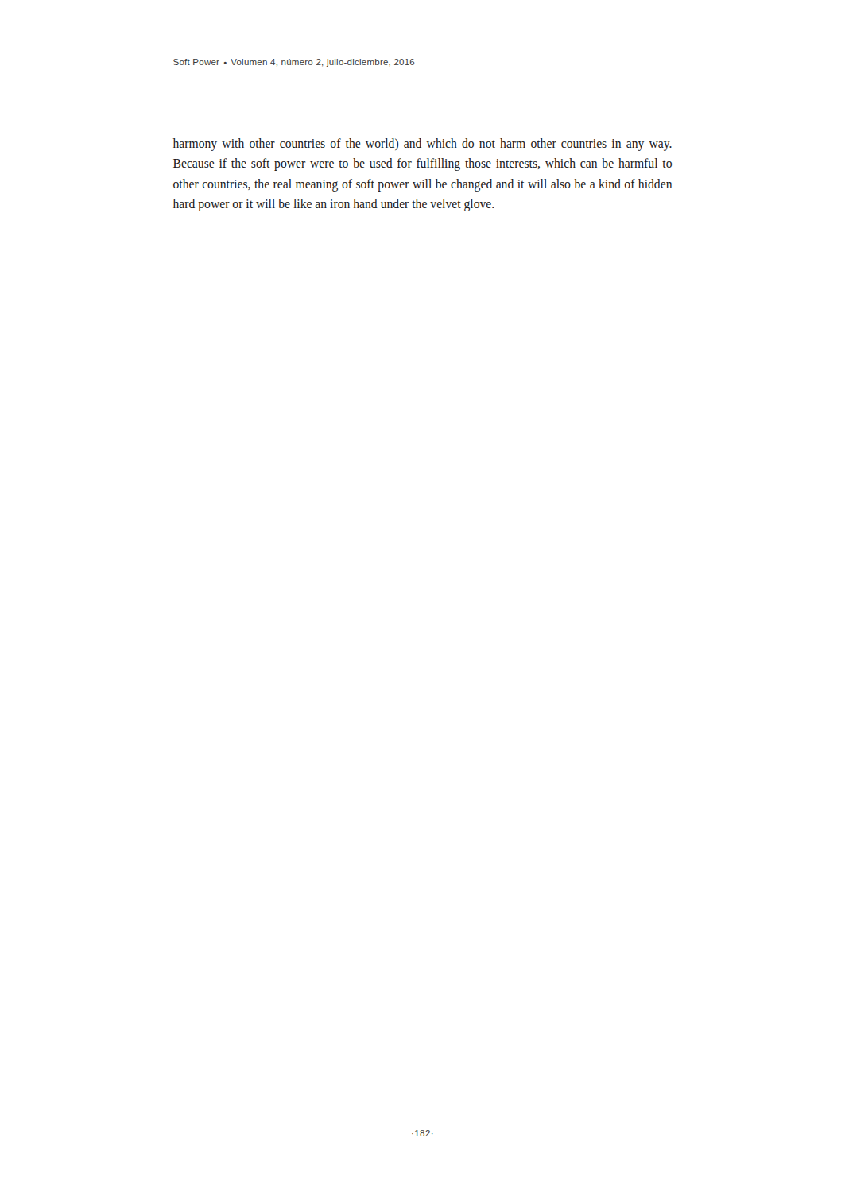Soft Power●Volumen 4, número 2, julio-diciembre, 2016
harmony with other countries of the world) and which do not harm other countries in any way. Because if the soft power were to be used for fulfilling those interests, which can be harmful to other countries, the real meaning of soft power will be changed and it will also be a kind of hidden hard power or it will be like an iron hand under the velvet glove.
·182·